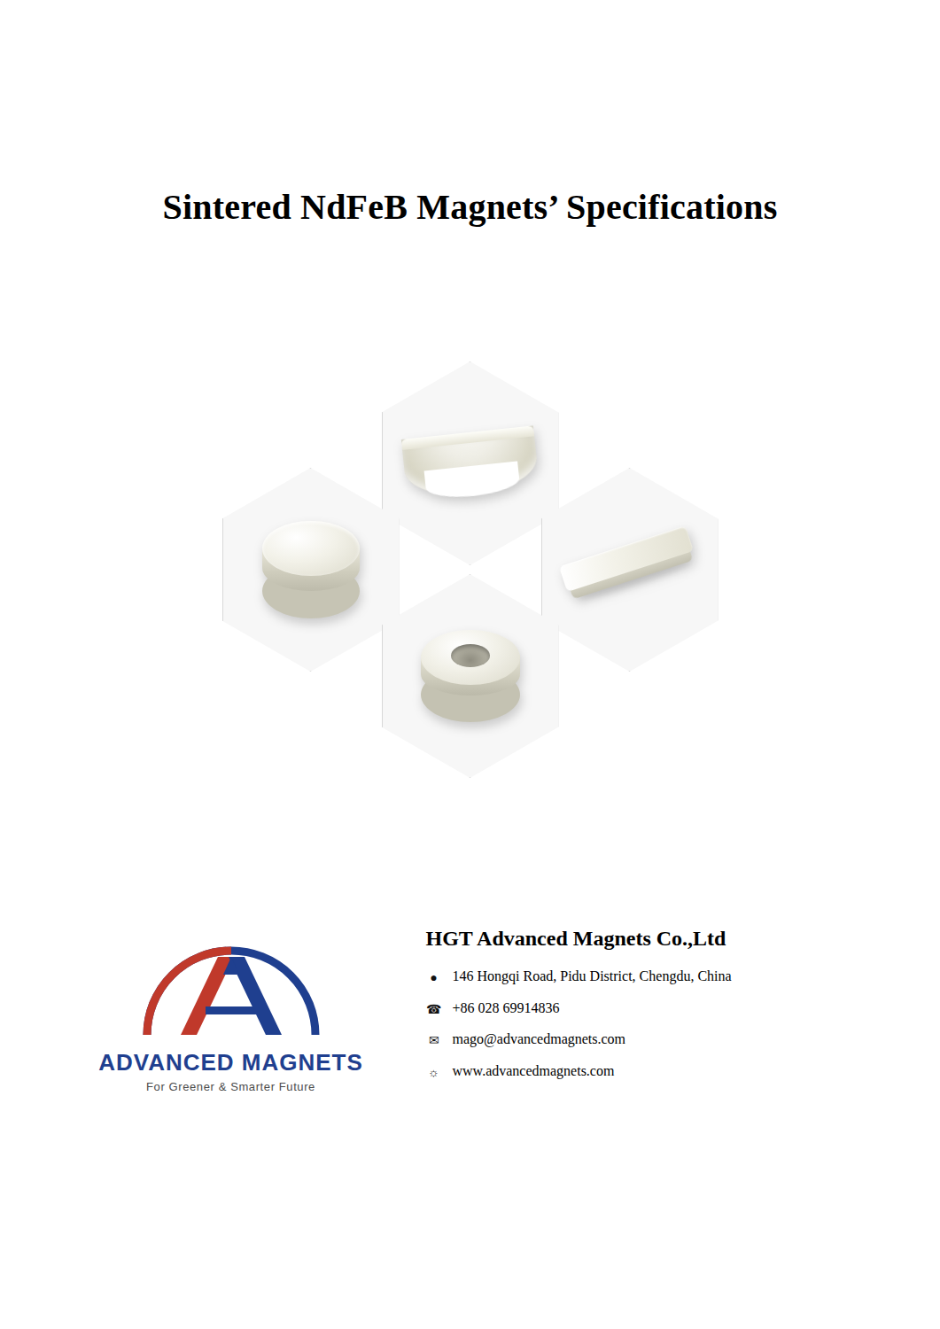Sintered NdFeB Magnets’ Specifications
ADVANCED MAGNETS
For Greener & Smarter Future
HGT Advanced Magnets Co.,Ltd
●146 Hongqi Road, Pidu District, Chengdu, China
☎+86 028 69914836
✉mago@advancedmagnets.com
☼www.advancedmagnets.com